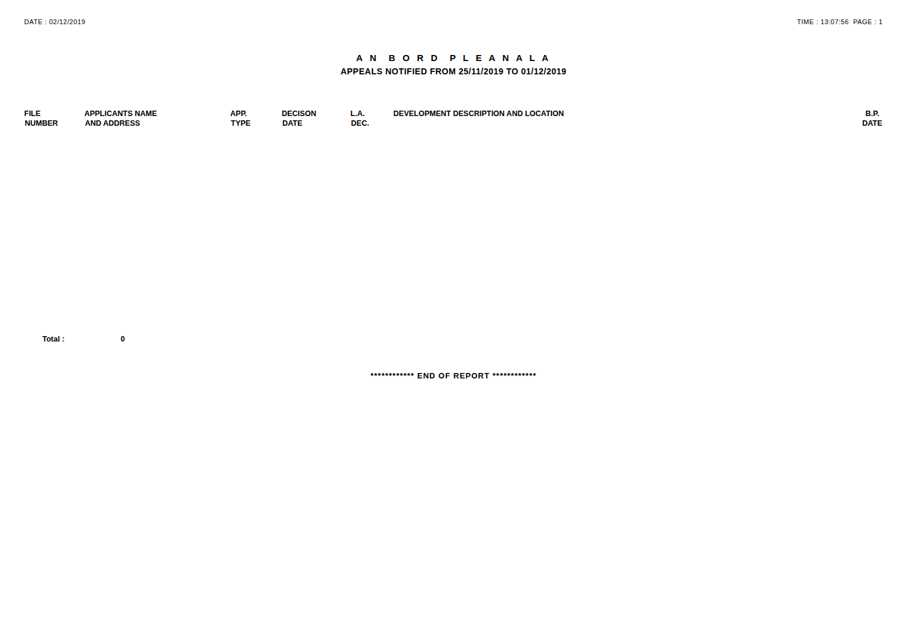DATE : 02/12/2019
TIME : 13:07:56 PAGE : 1
A N B O R D P L E A N A L A
APPEALS NOTIFIED FROM 25/11/2019 TO 01/12/2019
| FILE | APPLICANTS NAME | APP. | DECISON | L.A. | DEVELOPMENT DESCRIPTION AND LOCATION | B.P. |
| --- | --- | --- | --- | --- | --- | --- |
| NUMBER | AND ADDRESS | TYPE | DATE | DEC. | | DATE |
| Total : | 0 | |
************ END OF REPORT ************